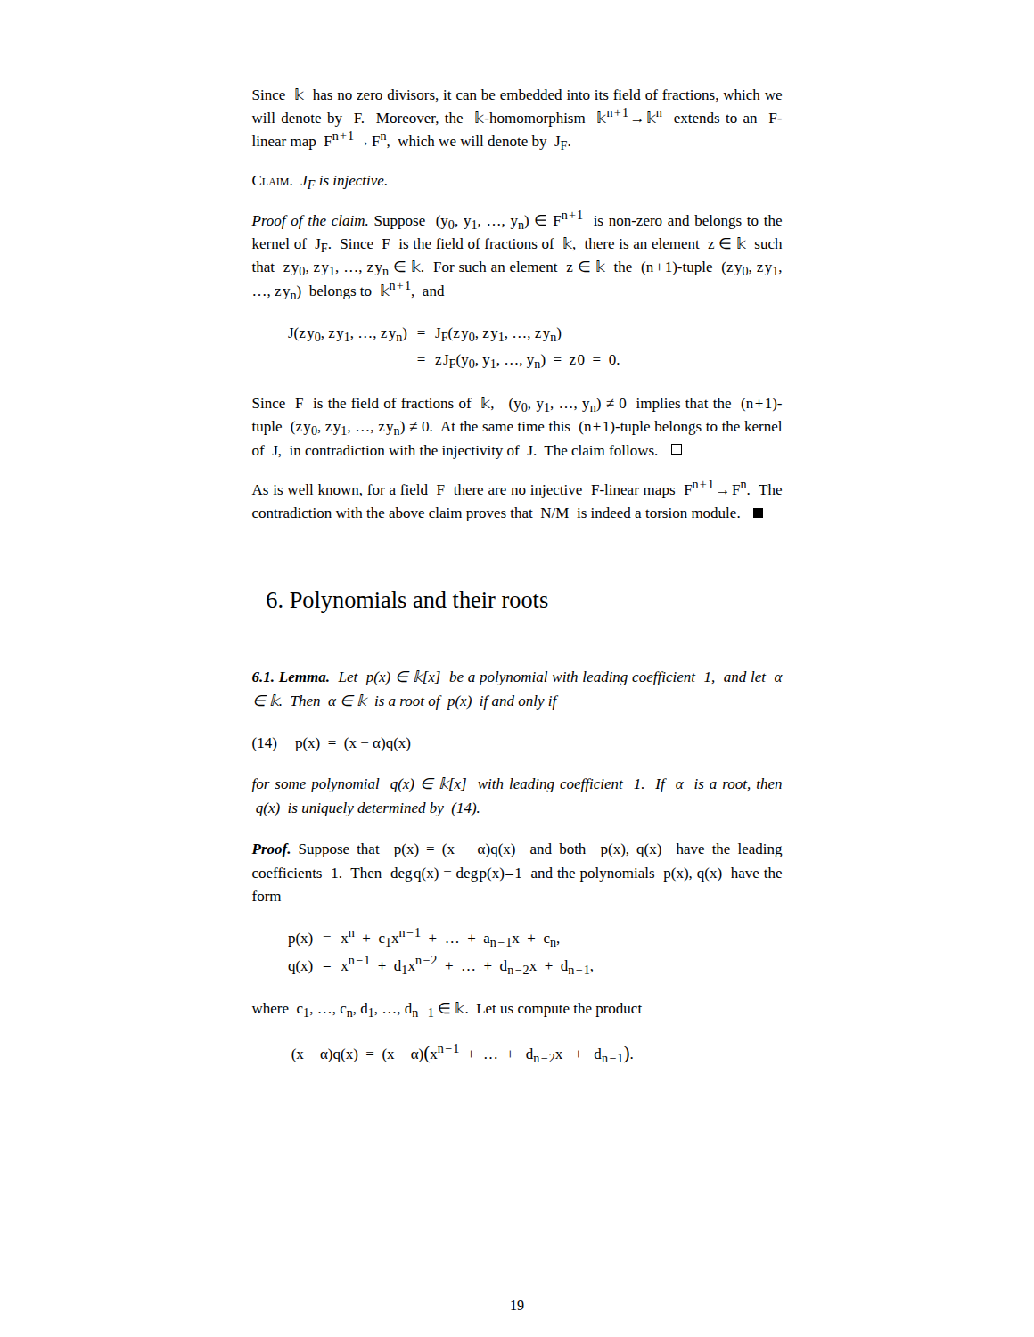Since 𝕜 has no zero divisors, it can be embedded into its field of fractions, which we will denote by F. Moreover, the 𝕜-homomorphism 𝕜n + 1 → 𝕜n extends to an F-linear map Fn + 1 → Fn, which we will denote by JF.
Claim. JF is injective.
Proof of the claim. Suppose (y0, y1, …, yn) ∈ Fn + 1 is non-zero and belongs to the kernel of JF. Since F is the field of fractions of 𝕜, there is an element z ∈ 𝕜 such that z y0, z y1, …, z yn ∈ 𝕜. For such an element z ∈ 𝕜 the (n + 1)-tuple (z y0, z y1, …, z yn) belongs to 𝕜n + 1, and
| J(z y 0 , z y 1 , …, z y n ) | = | J F (z y 0 , z y 1 , …, z y n ) |
| | = | z J F (y 0 , y 1 , …, y n ) = z 0 = 0. |
Since F is the field of fractions of 𝕜, (y0, y1, …, yn) ≠ 0 implies that the (n + 1)-tuple (z y0, z y1, …, z yn) ≠ 0. At the same time this (n + 1)-tuple belongs to the kernel of J, in contradiction with the injectivity of J. The claim follows.
As is well known, for a field F there are no injective F-linear maps Fn + 1 → Fn. The contradiction with the above claim proves that N/M is indeed a torsion module.
6. Polynomials and their roots
6.1. Lemma. Let p(x) ∈ 𝕜[x] be a polynomial with leading coefficient 1, and let α ∈ 𝕜. Then α ∈ 𝕜 is a root of p(x) if and only if
(14) p(x) = (x − α)q(x)
for some polynomial q(x) ∈ 𝕜[x] with leading coefficient 1. If α is a root, then q(x) is uniquely determined by (14).
Proof. Suppose that p(x) = (x − α)q(x) and both p(x), q(x) have the leading coefficients 1. Then deg q(x) = deg p(x) – 1 and the polynomials p(x), q(x) have the form
| p(x) | = | x n + c 1 x n − 1 + … + a n − 1 x + c n , |
| q(x) | = | x n − 1 + d 1 x n − 2 + … + d n − 2 x + d n − 1 , |
where c1, …, cn, d1, …, dn − 1 ∈ 𝕜. Let us compute the product
(x − α)q(x) = (x − α)(xn − 1 + … + dn − 2x + dn − 1).
19